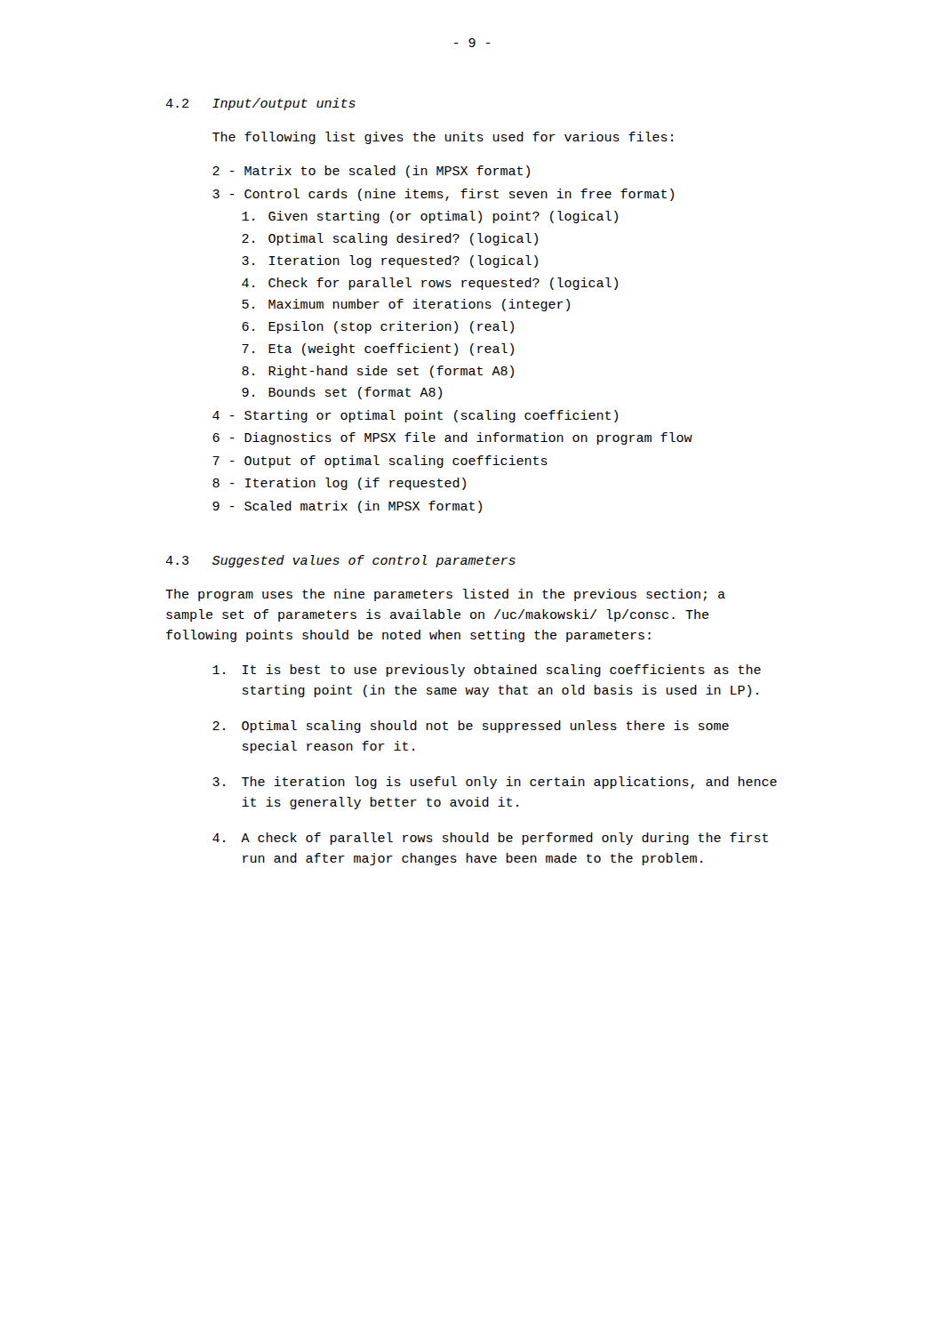- 9 -
4.2 Input/output units
The following list gives the units used for various files:
2 - Matrix to be scaled (in MPSX format)
3 - Control cards (nine items, first seven in free format)
Given starting (or optimal) point? (logical)
Optimal scaling desired? (logical)
Iteration log requested? (logical)
Check for parallel rows requested? (logical)
Maximum number of iterations (integer)
Epsilon (stop criterion) (real)
Eta (weight coefficient) (real)
Right-hand side set (format A8)
Bounds set (format A8)
4 - Starting or optimal point (scaling coefficient)
6 - Diagnostics of MPSX file and information on program flow
7 - Output of optimal scaling coefficients
8 - Iteration log (if requested)
9 - Scaled matrix (in MPSX format)
4.3 Suggested values of control parameters
The program uses the nine parameters listed in the previous section; a sample set of parameters is available on /uc/makowski/ lp/consc. The following points should be noted when setting the parameters:
It is best to use previously obtained scaling coefficients as the starting point (in the same way that an old basis is used in LP).
Optimal scaling should not be suppressed unless there is some special reason for it.
The iteration log is useful only in certain applications, and hence it is generally better to avoid it.
A check of parallel rows should be performed only during the first run and after major changes have been made to the problem.